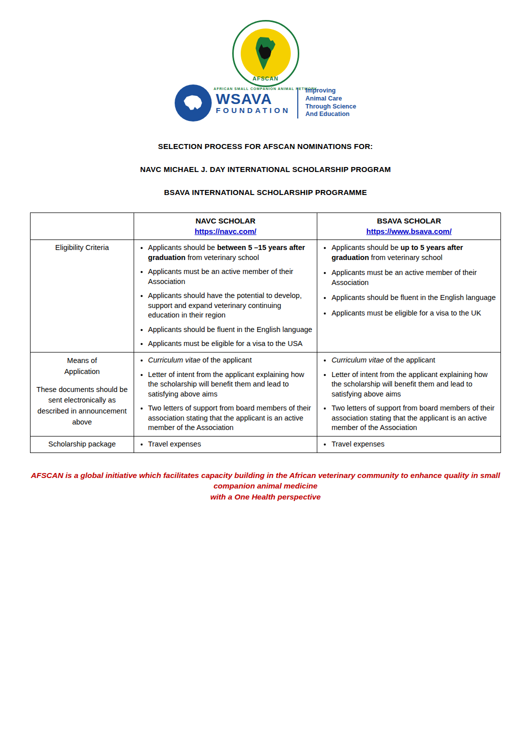AFSCAN
AFRICAN SMALL COMPANION ANIMAL NETWORK
WSAVA
FOUNDATION
Improving
Animal Care
Through Science
And Education
SELECTION PROCESS FOR AFSCAN NOMINATIONS FOR: NAVC MICHAEL J. DAY INTERNATIONAL SCHOLARSHIP PROGRAM BSAVA INTERNATIONAL SCHOLARSHIP PROGRAMME
| | NAVC SCHOLAR https://navc.com/ | BSAVA SCHOLAR https://www.bsava.com/ |
| --- | --- | --- |
| Eligibility Criteria | Applicants should be between 5 –15 years after graduation from veterinary school Applicants must be an active member of their Association Applicants should have the potential to develop, support and expand veterinary continuing education in their region Applicants should be fluent in the English language Applicants must be eligible for a visa to the USA | Applicants should be up to 5 years after graduation from veterinary school Applicants must be an active member of their Association Applicants should be fluent in the English language Applicants must be eligible for a visa to the UK |
| Means of Application These documents should be sent electronically as described in announcement above | Curriculum vitae of the applicant Letter of intent from the applicant explaining how the scholarship will benefit them and lead to satisfying above aims Two letters of support from board members of their association stating that the applicant is an active member of the Association | Curriculum vitae of the applicant Letter of intent from the applicant explaining how the scholarship will benefit them and lead to satisfying above aims Two letters of support from board members of their association stating that the applicant is an active member of the Association |
| Scholarship package | Travel expenses | Travel expenses |
AFSCAN is a global initiative which facilitates capacity building in the African veterinary community to enhance quality in small companion animal medicine
with a One Health perspective